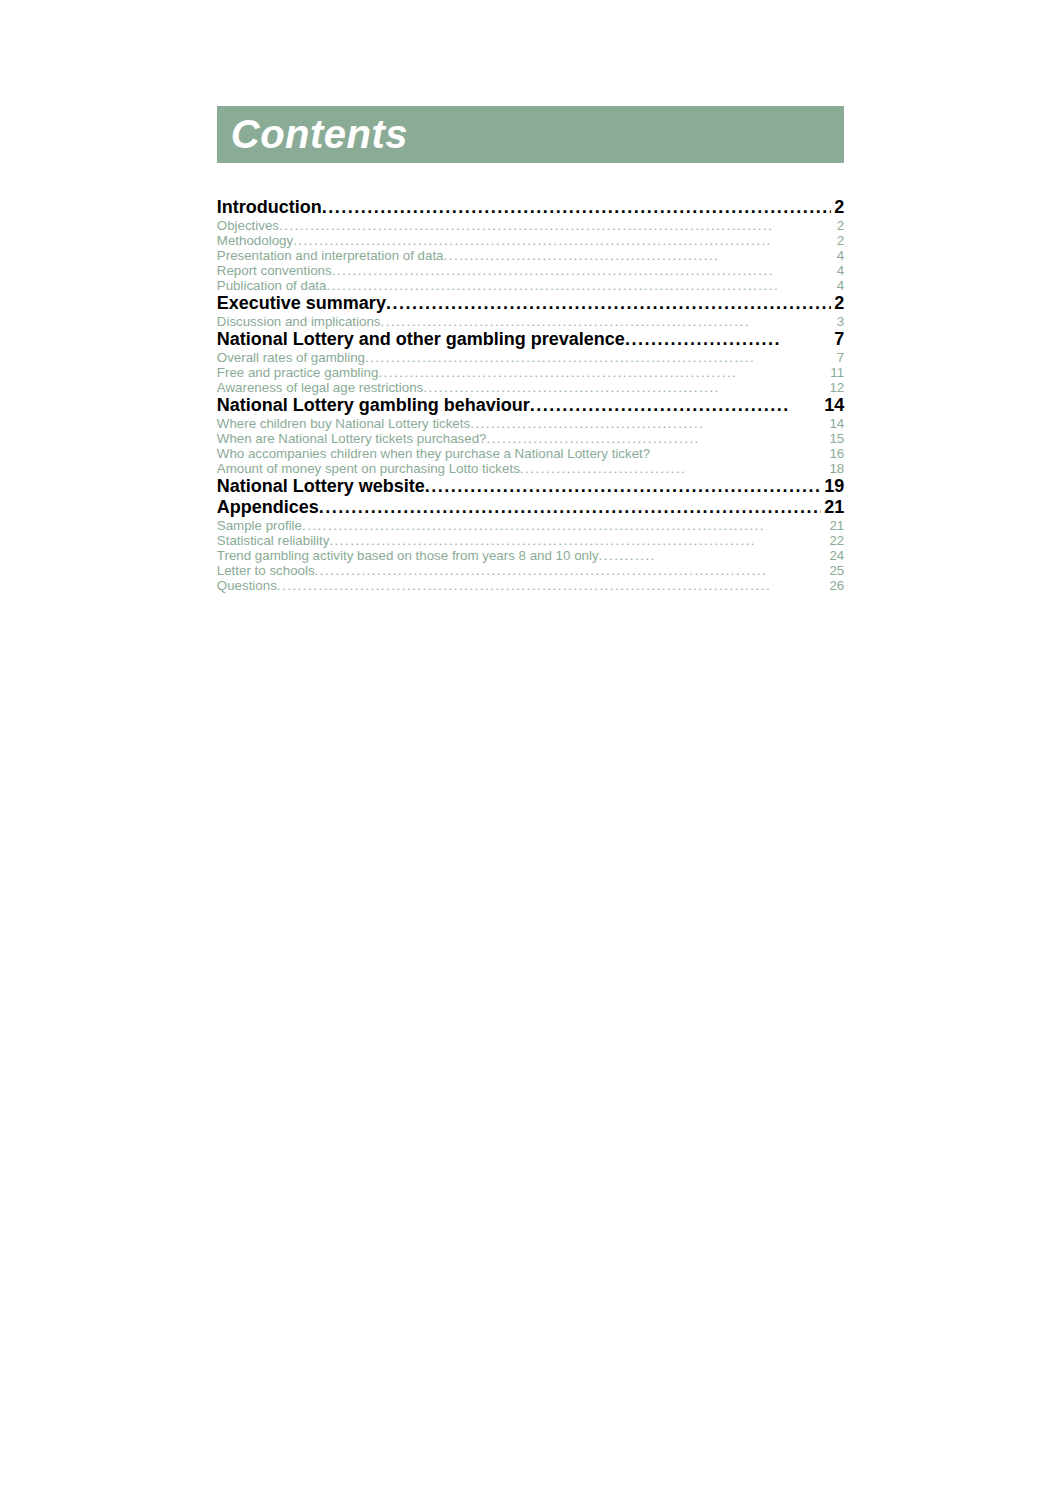Contents
Introduction ................................................................................. 2
Objectives ............................................................................................... 2
Methodology ............................................................................................ 2
Presentation and interpretation of data ..................................................... 4
Report conventions ..................................................................................... 4
Publication of data ....................................................................................... 4
Executive summary ....................................................................... 2
Discussion and implications ....................................................................... 3
National Lottery and other gambling prevalence ........................ 7
Overall rates of gambling ........................................................................... 7
Free and practice gambling ..................................................................... 11
Awareness of legal age restrictions ......................................................... 12
National Lottery gambling behaviour ........................................ 14
Where children buy National Lottery tickets ............................................. 14
When are National Lottery tickets purchased? ......................................... 15
Who accompanies children when they purchase a National Lottery ticket? 16
Amount of money spent on purchasing Lotto tickets ................................ 18
National Lottery website ............................................................. 19
Appendices ................................................................................. 21
Sample profile ......................................................................................... 21
Statistical reliability .................................................................................. 22
Trend gambling activity based on those from years 8 and 10 only ........... 24
Letter to schools ....................................................................................... 25
Questions ............................................................................................... 26